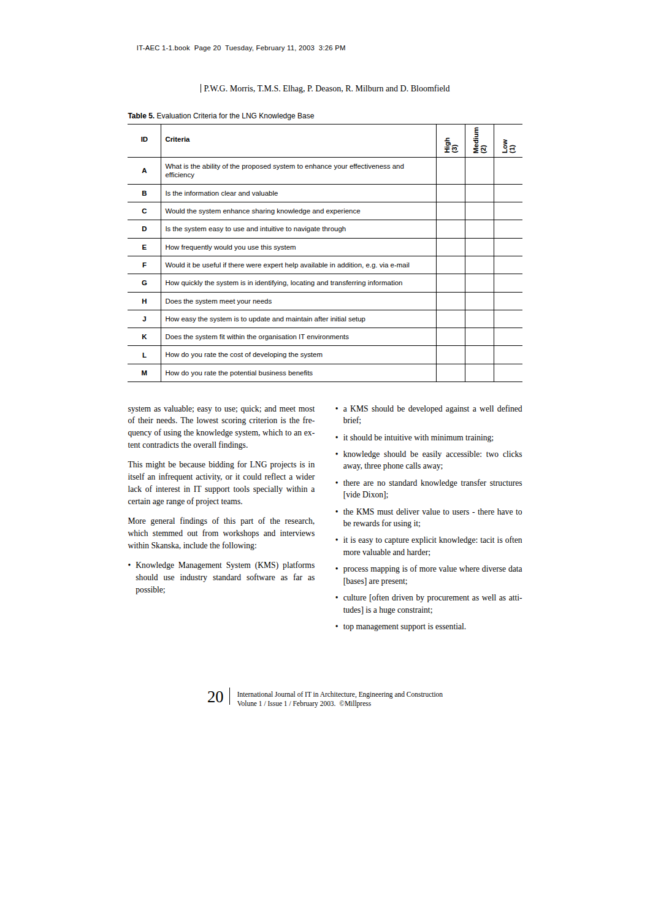IT-AEC 1-1.book Page 20 Tuesday, February 11, 2003 3:26 PM
P.W.G. Morris, T.M.S. Elhag, P. Deason, R. Milburn and D. Bloomfield
Table 5. Evaluation Criteria for the LNG Knowledge Base
| ID | Criteria | High (3) | Medium (2) | Low (1) |
| --- | --- | --- | --- | --- |
| A | What is the ability of the proposed system to enhance your effectiveness and efficiency | | | |
| B | Is the information clear and valuable | | | |
| C | Would the system enhance sharing knowledge and experience | | | |
| D | Is the system easy to use and intuitive to navigate through | | | |
| E | How frequently would you use this system | | | |
| F | Would it be useful if there were expert help available in addition, e.g. via e-mail | | | |
| G | How quickly the system is in identifying, locating and transferring information | | | |
| H | Does the system meet your needs | | | |
| J | How easy the system is to update and maintain after initial setup | | | |
| K | Does the system fit within the organisation IT environments | | | |
| L | How do you rate the cost of developing the system | | | |
| M | How do you rate the potential business benefits | | | |
system as valuable; easy to use; quick; and meet most of their needs. The lowest scoring criterion is the frequency of using the knowledge system, which to an extent contradicts the overall findings.
This might be because bidding for LNG projects is in itself an infrequent activity, or it could reflect a wider lack of interest in IT support tools specially within a certain age range of project teams.
More general findings of this part of the research, which stemmed out from workshops and interviews within Skanska, include the following:
Knowledge Management System (KMS) platforms should use industry standard software as far as possible;
a KMS should be developed against a well defined brief;
it should be intuitive with minimum training;
knowledge should be easily accessible: two clicks away, three phone calls away;
there are no standard knowledge transfer structures [vide Dixon];
the KMS must deliver value to users - there have to be rewards for using it;
it is easy to capture explicit knowledge: tacit is often more valuable and harder;
process mapping is of more value where diverse data [bases] are present;
culture [often driven by procurement as well as attitudes] is a huge constraint;
top management support is essential.
20
International Journal of IT in Architecture, Engineering and Construction
Volune 1 / Issue 1 / February 2003. ©Millpress